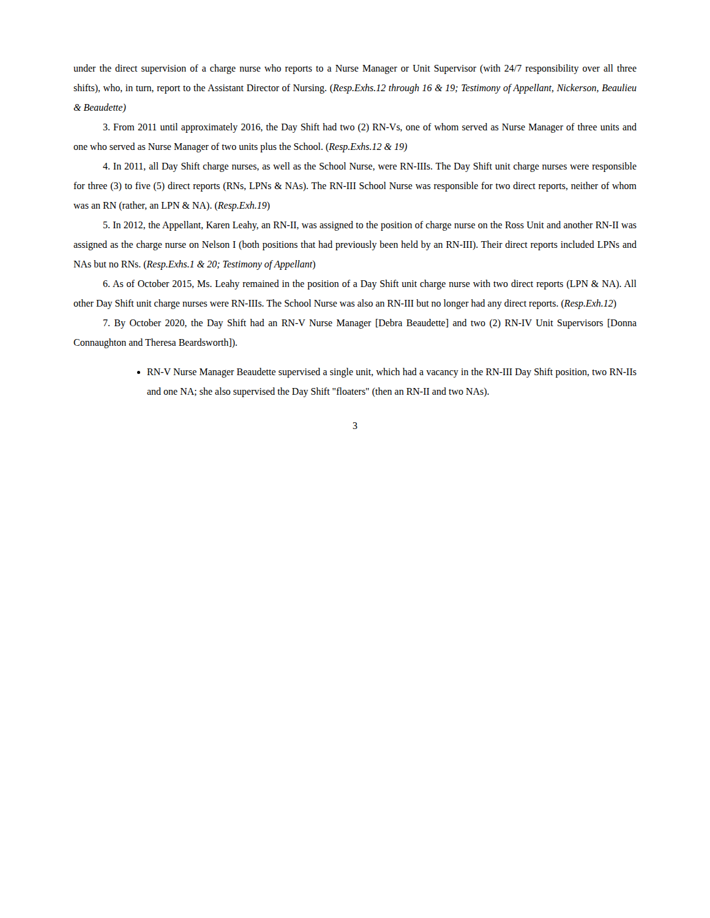under the direct supervision of a charge nurse who reports to a Nurse Manager or Unit Supervisor (with 24/7 responsibility over all three shifts), who, in turn, report to the Assistant Director of Nursing. (Resp.Exhs.12 through 16 & 19; Testimony of Appellant, Nickerson, Beaulieu & Beaudette)
3. From 2011 until approximately 2016, the Day Shift had two (2) RN-Vs, one of whom served as Nurse Manager of three units and one who served as Nurse Manager of two units plus the School. (Resp.Exhs.12 & 19)
4. In 2011, all Day Shift charge nurses, as well as the School Nurse, were RN-IIIs. The Day Shift unit charge nurses were responsible for three (3) to five (5) direct reports (RNs, LPNs & NAs). The RN-III School Nurse was responsible for two direct reports, neither of whom was an RN (rather, an LPN & NA). (Resp.Exh.19)
5. In 2012, the Appellant, Karen Leahy, an RN-II, was assigned to the position of charge nurse on the Ross Unit and another RN-II was assigned as the charge nurse on Nelson I (both positions that had previously been held by an RN-III). Their direct reports included LPNs and NAs but no RNs. (Resp.Exhs.1 & 20; Testimony of Appellant)
6. As of October 2015, Ms. Leahy remained in the position of a Day Shift unit charge nurse with two direct reports (LPN & NA). All other Day Shift unit charge nurses were RN-IIIs. The School Nurse was also an RN-III but no longer had any direct reports. (Resp.Exh.12)
7. By October 2020, the Day Shift had an RN-V Nurse Manager [Debra Beaudette] and two (2) RN-IV Unit Supervisors [Donna Connaughton and Theresa Beardsworth]).
RN-V Nurse Manager Beaudette supervised a single unit, which had a vacancy in the RN-III Day Shift position, two RN-IIs and one NA; she also supervised the Day Shift "floaters" (then an RN-II and two NAs).
3